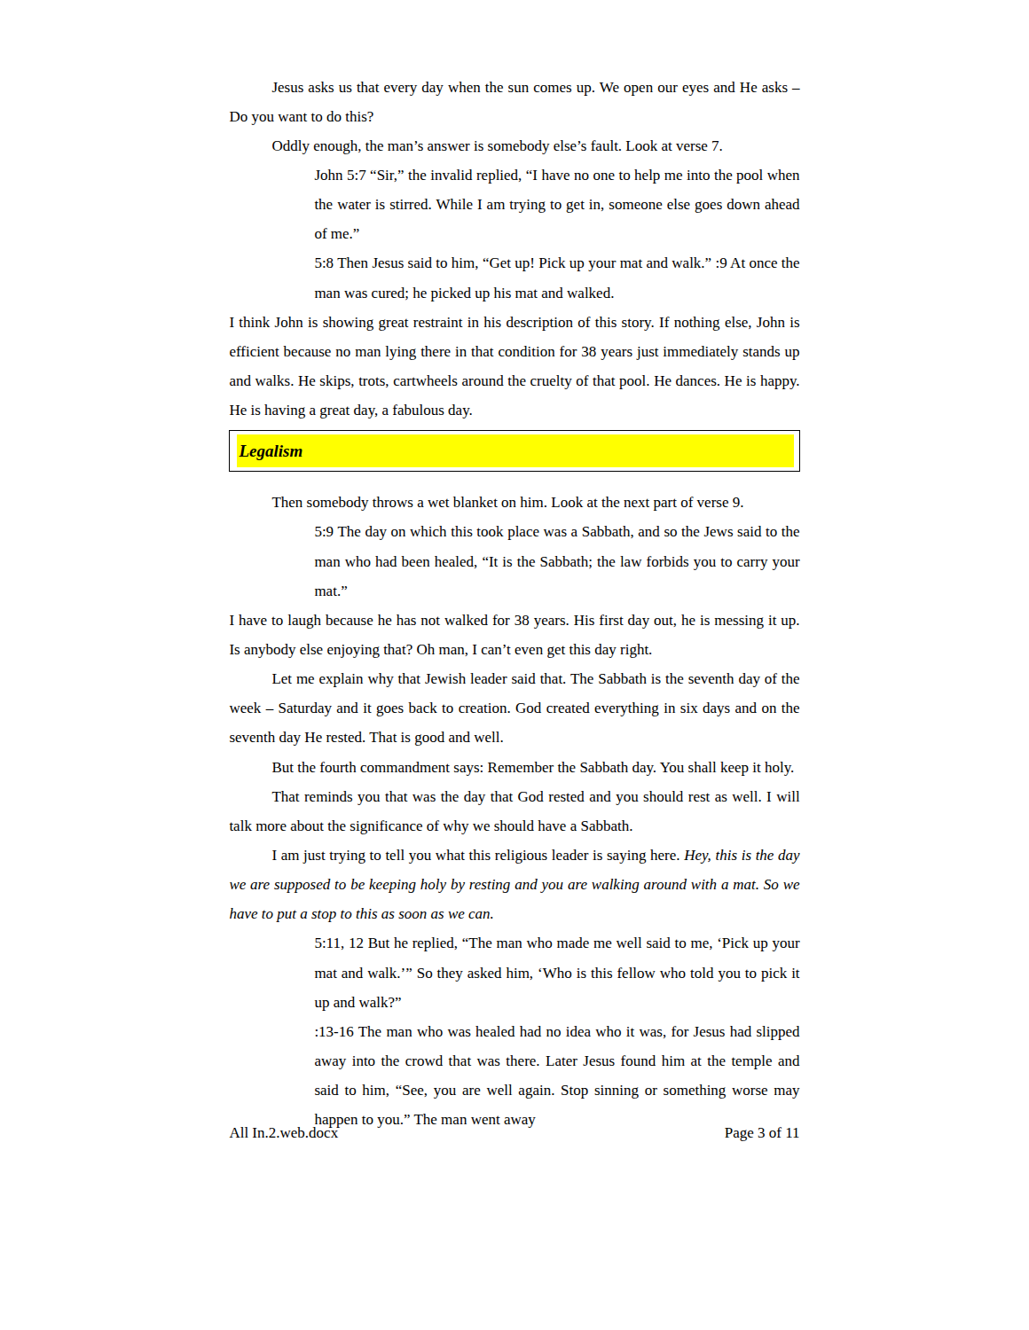Jesus asks us that every day when the sun comes up. We open our eyes and He asks – Do you want to do this?
Oddly enough, the man’s answer is somebody else’s fault. Look at verse 7.
John 5:7 “Sir,” the invalid replied, “I have no one to help me into the pool when the water is stirred. While I am trying to get in, someone else goes down ahead of me.”
5:8 Then Jesus said to him, “Get up! Pick up your mat and walk.” :9 At once the man was cured; he picked up his mat and walked.
I think John is showing great restraint in his description of this story. If nothing else, John is efficient because no man lying there in that condition for 38 years just immediately stands up and walks. He skips, trots, cartwheels around the cruelty of that pool. He dances. He is happy. He is having a great day, a fabulous day.
Legalism
Then somebody throws a wet blanket on him. Look at the next part of verse 9.
5:9 The day on which this took place was a Sabbath, and so the Jews said to the man who had been healed, “It is the Sabbath; the law forbids you to carry your mat.”
I have to laugh because he has not walked for 38 years. His first day out, he is messing it up. Is anybody else enjoying that? Oh man, I can’t even get this day right.
Let me explain why that Jewish leader said that. The Sabbath is the seventh day of the week – Saturday and it goes back to creation. God created everything in six days and on the seventh day He rested. That is good and well.
But the fourth commandment says: Remember the Sabbath day. You shall keep it holy.
That reminds you that was the day that God rested and you should rest as well. I will talk more about the significance of why we should have a Sabbath.
I am just trying to tell you what this religious leader is saying here. Hey, this is the day we are supposed to be keeping holy by resting and you are walking around with a mat. So we have to put a stop to this as soon as we can.
5:11, 12 But he replied, “The man who made me well said to me, ‘Pick up your mat and walk.’” So they asked him, ‘Who is this fellow who told you to pick it up and walk?”
:13-16 The man who was healed had no idea who it was, for Jesus had slipped away into the crowd that was there. Later Jesus found him at the temple and said to him, “See, you are well again. Stop sinning or something worse may happen to you.” The man went away
All In.2.web.docx Page 3 of 11